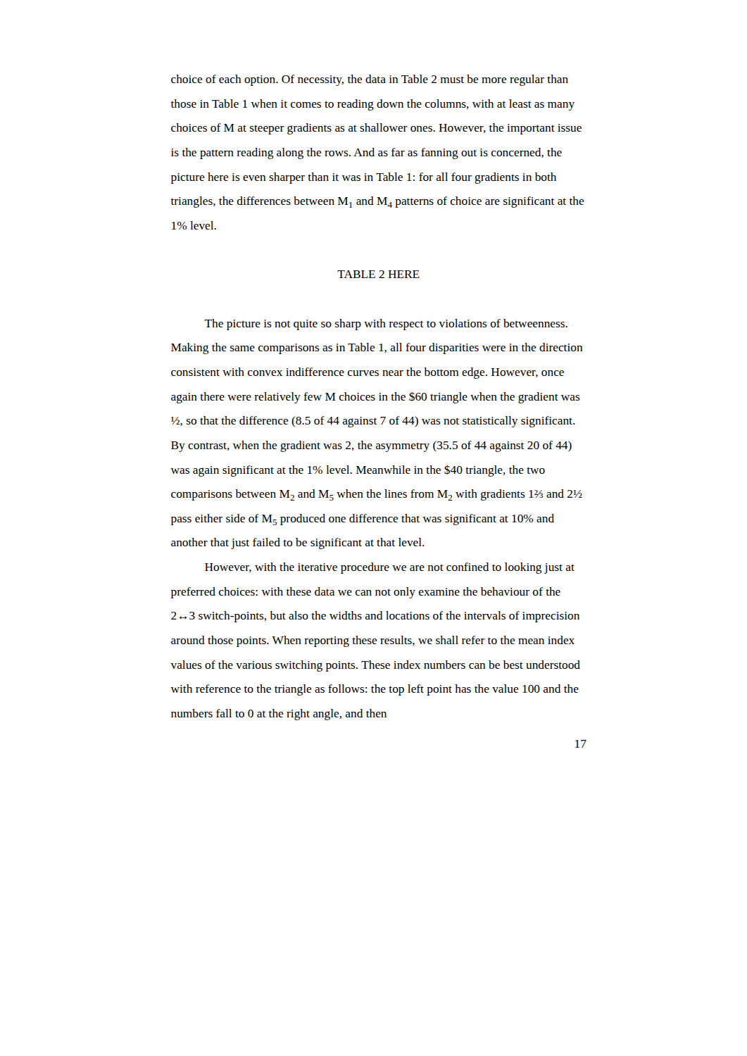choice of each option. Of necessity, the data in Table 2 must be more regular than those in Table 1 when it comes to reading down the columns, with at least as many choices of M at steeper gradients as at shallower ones. However, the important issue is the pattern reading along the rows. And as far as fanning out is concerned, the picture here is even sharper than it was in Table 1: for all four gradients in both triangles, the differences between M1 and M4 patterns of choice are significant at the 1% level.
TABLE 2 HERE
The picture is not quite so sharp with respect to violations of betweenness. Making the same comparisons as in Table 1, all four disparities were in the direction consistent with convex indifference curves near the bottom edge. However, once again there were relatively few M choices in the $60 triangle when the gradient was ½, so that the difference (8.5 of 44 against 7 of 44) was not statistically significant. By contrast, when the gradient was 2, the asymmetry (35.5 of 44 against 20 of 44) was again significant at the 1% level. Meanwhile in the $40 triangle, the two comparisons between M2 and M5 when the lines from M2 with gradients 1⅔ and 2½ pass either side of M5 produced one difference that was significant at 10% and another that just failed to be significant at that level.
However, with the iterative procedure we are not confined to looking just at preferred choices: with these data we can not only examine the behaviour of the 2↔3 switch-points, but also the widths and locations of the intervals of imprecision around those points. When reporting these results, we shall refer to the mean index values of the various switching points. These index numbers can be best understood with reference to the triangle as follows: the top left point has the value 100 and the numbers fall to 0 at the right angle, and then
17